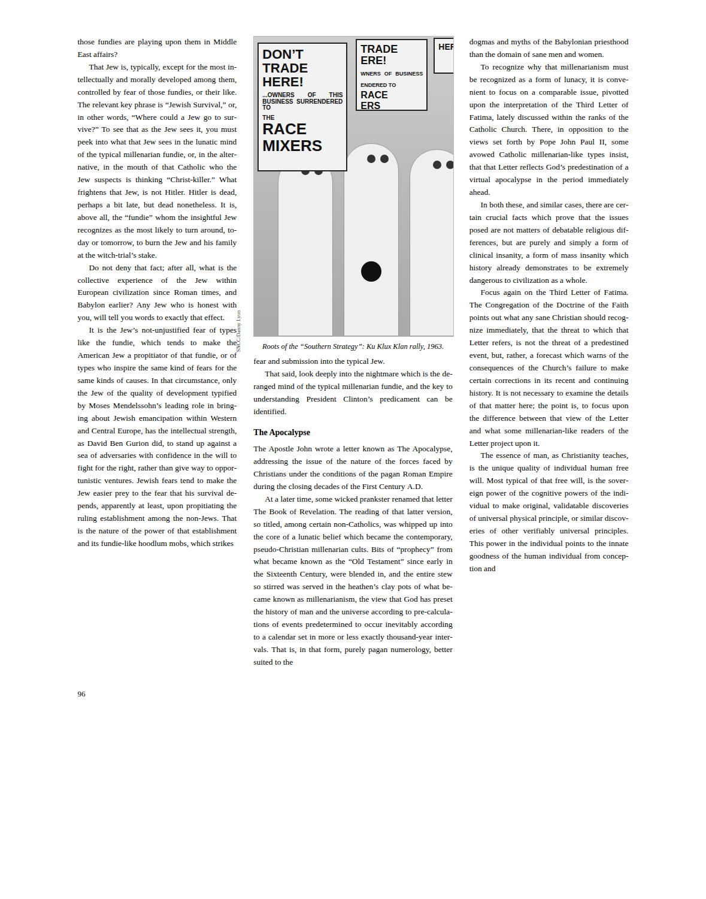those fundies are playing upon them in Middle East affairs?
That Jew is, typically, except for the most intellectually and morally developed among them, controlled by fear of those fundies, or their like. The relevant key phrase is “Jewish Survival,” or, in other words, “Where could a Jew go to survive?” To see that as the Jew sees it, you must peek into what that Jew sees in the lunatic mind of the typical millenarian fundie, or, in the alternative, in the mouth of that Catholic who the Jew suspects is thinking “Christ-killer.” What frightens that Jew, is not Hitler. Hitler is dead, perhaps a bit late, but dead nonetheless. It is, above all, the “fundie” whom the insightful Jew recognizes as the most likely to turn around, today or tomorrow, to burn the Jew and his family at the witch-trial’s stake.
Do not deny that fact; after all, what is the collective experience of the Jew within European civilization since Roman times, and Babylon earlier? Any Jew who is honest with you, will tell you words to exactly that effect.
It is the Jew’s not-unjustified fear of types like the fundie, which tends to make the American Jew a propitiator of that fundie, or of types who inspire the same kind of fears for the same kinds of causes. In that circumstance, only the Jew of the quality of development typified by Moses Mendelssohn’s leading role in bringing about Jewish emancipation within Western and Central Europe, has the intellectual strength, as David Ben Gurion did, to stand up against a sea of adversaries with confidence in the will to fight for the right, rather than give way to opportunistic ventures. Jewish fears tend to make the Jew easier prey to the fear that his survival depends, apparently at least, upon propitiating the ruling establishment among the non-Jews. That is the nature of the power of that establishment and its fundie-like hoodlum mobs, which strikes
DON’T
TRADE
HERE! ...OWNERS OF THIS BUSINESS SURRENDERED TO THE RACE MIXERS
TRADE
ERE!
WNERS OF BUSINESS ENDERED TO
RACE
ERS
HERE
DON’T
TR DE
HERE
IS OF NESS ED TO
SNCC/Danny Lyon
Roots of the “Southern Strategy”: Ku Klux Klan rally, 1963.
fear and submission into the typical Jew.
That said, look deeply into the nightmare which is the deranged mind of the typical millenarian fundie, and the key to understanding President Clinton’s predicament can be identified.
The Apocalypse
The Apostle John wrote a letter known as The Apocalypse, addressing the issue of the nature of the forces faced by Christians under the conditions of the pagan Roman Empire during the closing decades of the First Century A.D.
At a later time, some wicked prankster renamed that letter The Book of Revelation. The reading of that latter version, so titled, among certain non-Catholics, was whipped up into the core of a lunatic belief which became the contemporary, pseudo-Christian millenarian cults. Bits of “prophecy” from what became known as the “Old Testament” since early in the Sixteenth Century, were blended in, and the entire stew so stirred was served in the heathen’s clay pots of what became known as millenarianism, the view that God has preset the history of man and the universe according to pre-calculations of events predetermined to occur inevitably according to a calendar set in more or less exactly thousand-year intervals. That is, in that form, purely pagan numerology, better suited to the
dogmas and myths of the Babylonian priesthood than the domain of sane men and women.
To recognize why that millenarianism must be recognized as a form of lunacy, it is convenient to focus on a comparable issue, pivotted upon the interpretation of the Third Letter of Fatima, lately discussed within the ranks of the Catholic Church. There, in opposition to the views set forth by Pope John Paul II, some avowed Catholic millenarian-like types insist, that that Letter reflects God’s predestination of a virtual apocalypse in the period immediately ahead.
In both these, and similar cases, there are certain crucial facts which prove that the issues posed are not matters of debatable religious differences, but are purely and simply a form of clinical insanity, a form of mass insanity which history already demonstrates to be extremely dangerous to civilization as a whole.
Focus again on the Third Letter of Fatima. The Congregation of the Doctrine of the Faith points out what any sane Christian should recognize immediately, that the threat to which that Letter refers, is not the threat of a predestined event, but, rather, a forecast which warns of the consequences of the Church’s failure to make certain corrections in its recent and continuing history. It is not necessary to examine the details of that matter here; the point is, to focus upon the difference between that view of the Letter and what some millenarian-like readers of the Letter project upon it.
The essence of man, as Christianity teaches, is the unique quality of individual human free will. Most typical of that free will, is the sovereign power of the cognitive powers of the individual to make original, validatable discoveries of universal physical principle, or similar discoveries of other verifiably universal principles. This power in the individual points to the innate goodness of the human individual from conception and
96